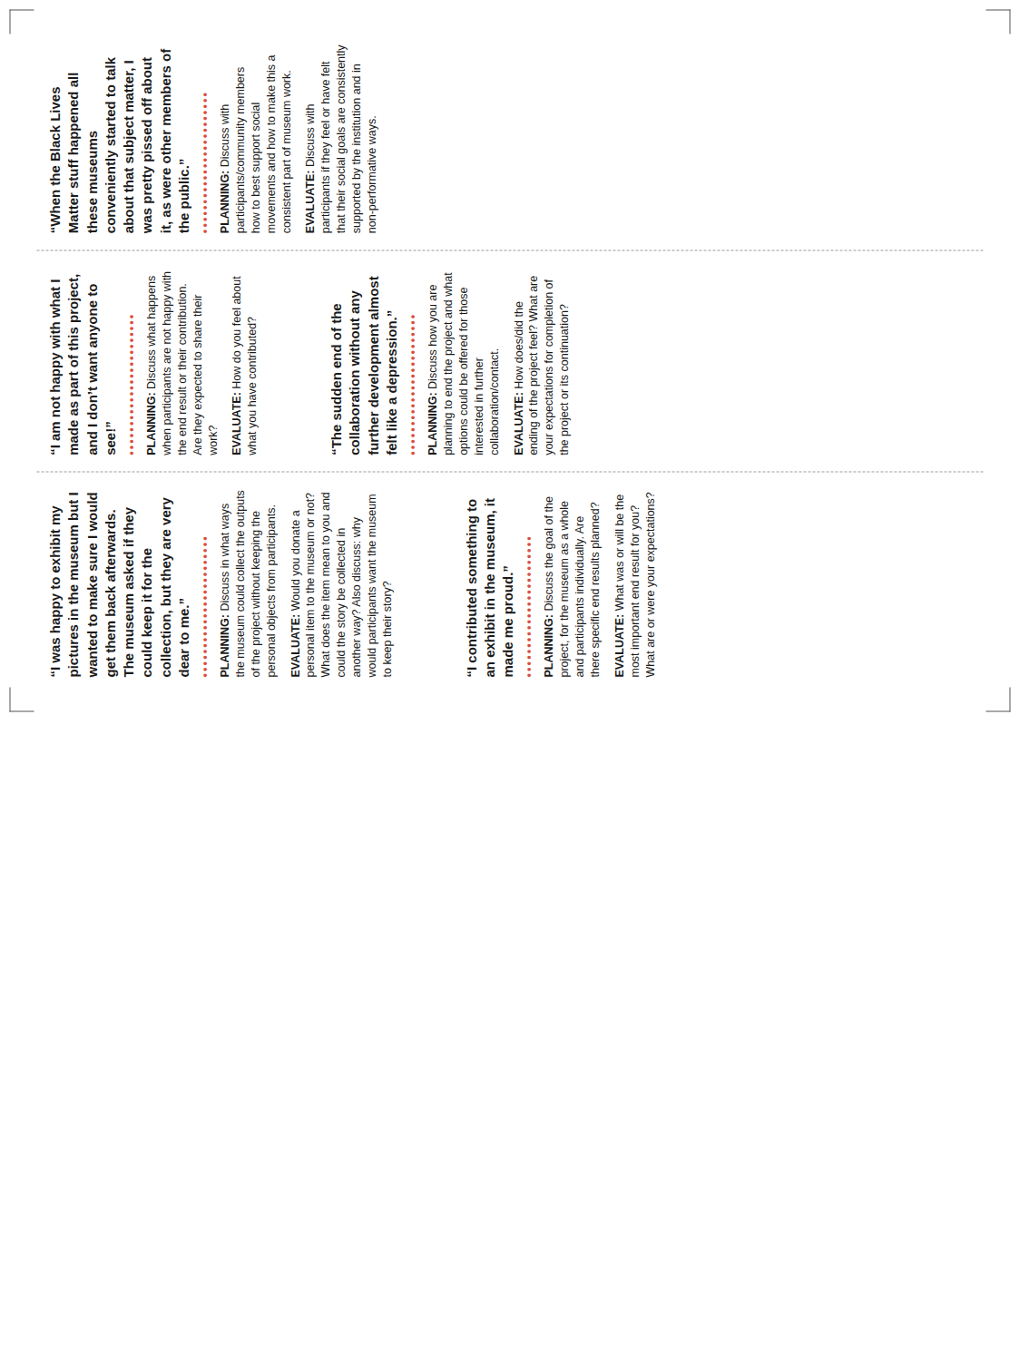“I was happy to exhibit my pictures in the museum but I wanted to make sure I would get them back afterwards. The museum asked if they could keep it for the collection, but they are very dear to me.”
••••••••••••••••••••••••
PLANNING: Discuss in what ways the museum could collect the outputs of the project without keeping the personal objects from participants.
EVALUATE: Would you donate a personal item to the museum or not? What does the item mean to you and could the story be collected in another way? Also discuss: why would participants want the museum to keep their story?
“I contributed something to an exhibit in the museum, it made me proud.”
••••••••••••••••••••••••
PLANNING: Discuss the goal of the project, for the museum as a whole and participants individually. Are there specific end results planned?
EVALUATE: What was or will be the most important end result for you? What are or were your expectations?
“I am not happy with what I made as part of this project, and I don’t want anyone to see!”
••••••••••••••••••••••••
PLANNING: Discuss what happens when participants are not happy with the end result or their contribution. Are they expected to share their work?
EVALUATE: How do you feel about what you have contributed?
“The sudden end of the collaboration without any further development almost felt like a depression.”
••••••••••••••••••••••••
PLANNING: Discuss how you are planning to end the project and what options could be offered for those interested in further collaboration/contact.
EVALUATE: How does/did the ending of the project feel? What are your expectations for completion of the project or its continuation?
“When the Black Lives Matter stuff happened all these museums conveniently started to talk about that subject matter, I was pretty pissed off about it, as were other members of the public.”
••••••••••••••••••••••••
PLANNING: Discuss with participants/community members how to best support social movements and how to make this a consistent part of museum work.
EVALUATE: Discuss with participants if they feel or have felt that their social goals are consistently supported by the institution and in non-performative ways.